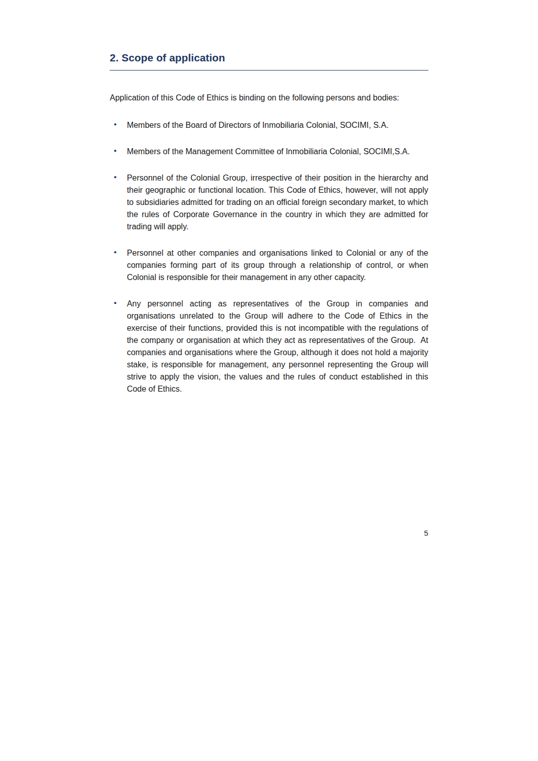2. Scope of application
Application of this Code of Ethics is binding on the following persons and bodies:
Members of the Board of Directors of Inmobiliaria Colonial, SOCIMI, S.A.
Members of the Management Committee of Inmobiliaria Colonial, SOCIMI,S.A.
Personnel of the Colonial Group, irrespective of their position in the hierarchy and their geographic or functional location. This Code of Ethics, however, will not apply to subsidiaries admitted for trading on an official foreign secondary market, to which the rules of Corporate Governance in the country in which they are admitted for trading will apply.
Personnel at other companies and organisations linked to Colonial or any of the companies forming part of its group through a relationship of control, or when Colonial is responsible for their management in any other capacity.
Any personnel acting as representatives of the Group in companies and organisations unrelated to the Group will adhere to the Code of Ethics in the exercise of their functions, provided this is not incompatible with the regulations of the company or organisation at which they act as representatives of the Group. At companies and organisations where the Group, although it does not hold a majority stake, is responsible for management, any personnel representing the Group will strive to apply the vision, the values and the rules of conduct established in this Code of Ethics.
5